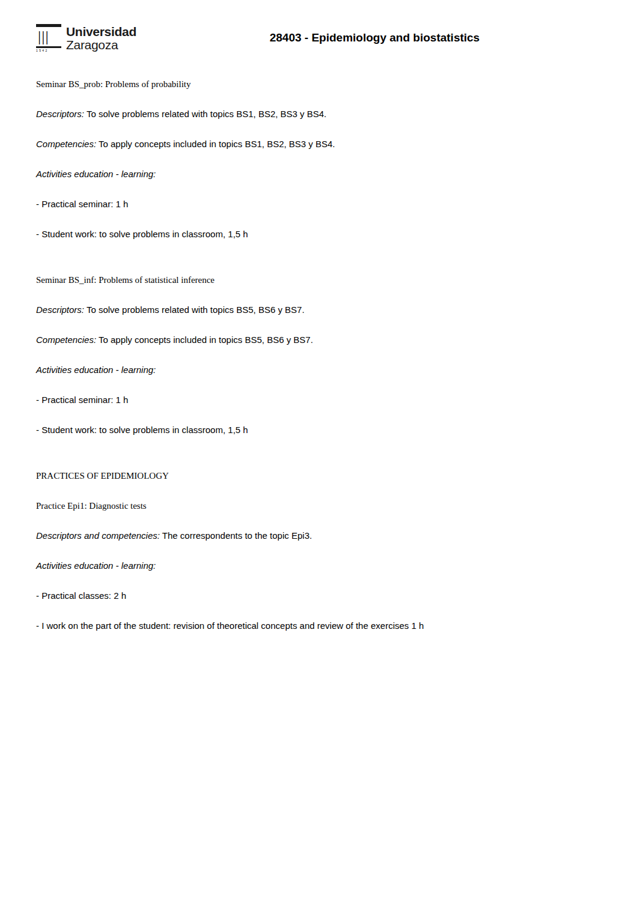|||
1 5 4 2
Universidad
Zaragoza
28403 - Epidemiology and biostatistics
Seminar BS_prob: Problems of probability
Descriptors: To solve problems related with topics BS1, BS2, BS3 y BS4.
Competencies: To apply concepts included in topics BS1, BS2, BS3 y BS4.
Activities education - learning:
- Practical seminar: 1 h
- Student work: to solve problems in classroom, 1,5 h
Seminar BS_inf: Problems of statistical inference
Descriptors: To solve problems related with topics BS5, BS6 y BS7.
Competencies: To apply concepts included in topics BS5, BS6 y BS7.
Activities education - learning:
- Practical seminar: 1 h
- Student work: to solve problems in classroom, 1,5 h
PRACTICES OF EPIDEMIOLOGY
Practice Epi1: Diagnostic tests
Descriptors and competencies: The correspondents to the topic Epi3.
Activities education - learning:
- Practical classes: 2 h
- I work on the part of the student: revision of theoretical concepts and review of the exercises 1 h